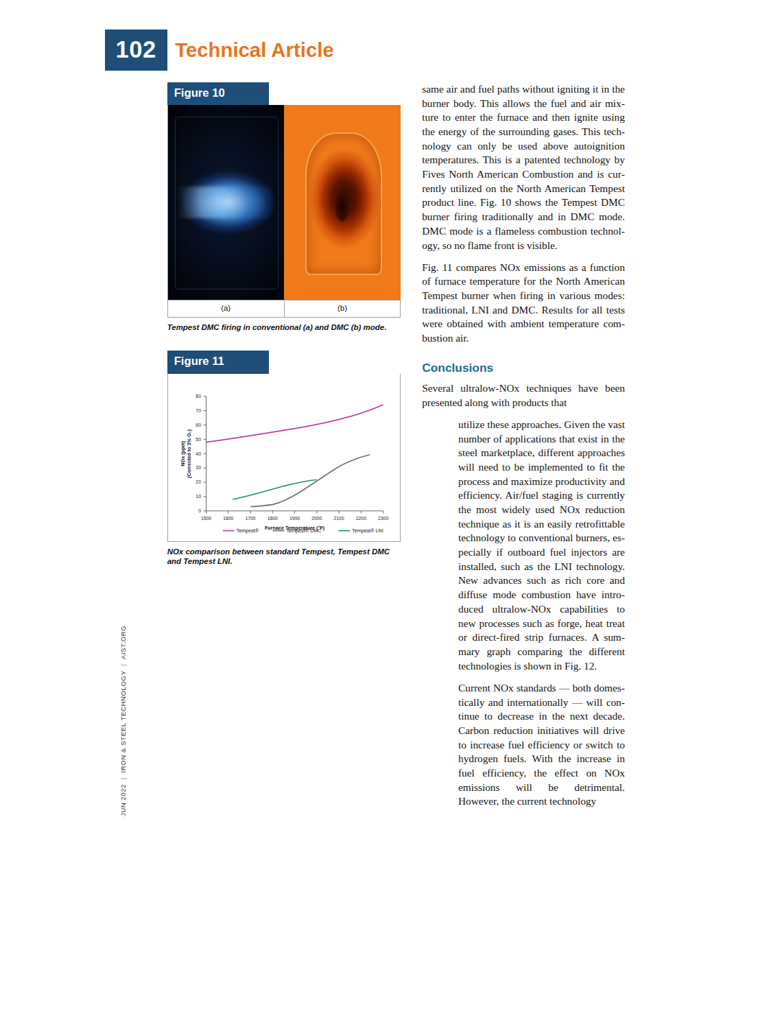102
Technical Article
JUN 2022 | IRON & STEEL TECHNOLOGY | AIST.ORG
Figure 10
(a)
(b)
Tempest DMC firing in conventional (a) and DMC (b) mode.
Figure 11
0 10 20 30 40 50 60 70 80 1500 1600 1700 1800 1900 2000 2100 2200 2300 Furnace Temperature (°F) NOx (ppm) (Corrected to 3% O₂) Tempest® Tempest® DMC Tempest® LNI
NOx comparison between standard Tempest, Tempest DMC and Tempest LNI.
same air and fuel paths without igniting it in the burner body. This allows the fuel and air mixture to enter the furnace and then ignite using the energy of the surrounding gases. This technology can only be used above autoignition temperatures. This is a patented technology by Fives North American Combustion and is currently utilized on the North American Tempest product line. Fig. 10 shows the Tempest DMC burner firing traditionally and in DMC mode. DMC mode is a flameless combustion technology, so no flame front is visible.
Fig. 11 compares NOx emissions as a function of furnace temperature for the North American Tempest burner when firing in various modes: traditional, LNI and DMC. Results for all tests were obtained with ambient temperature combustion air.
Conclusions
Several ultralow-NOx techniques have been presented along with products that
utilize these approaches. Given the vast number of applications that exist in the steel marketplace, different approaches will need to be implemented to fit the process and maximize productivity and efficiency. Air/fuel staging is currently the most widely used NOx reduction technique as it is an easily retrofittable technology to conventional burners, especially if outboard fuel injectors are installed, such as the LNI technology. New advances such as rich core and diffuse mode combustion have introduced ultralow-NOx capabilities to new processes such as forge, heat treat or direct-fired strip furnaces. A summary graph comparing the different technologies is shown in Fig. 12.
Current NOx standards — both domestically and internationally — will continue to decrease in the next decade. Carbon reduction initiatives will drive to increase fuel efficiency or switch to hydrogen fuels. With the increase in fuel efficiency, the effect on NOx emissions will be detrimental. However, the current technology